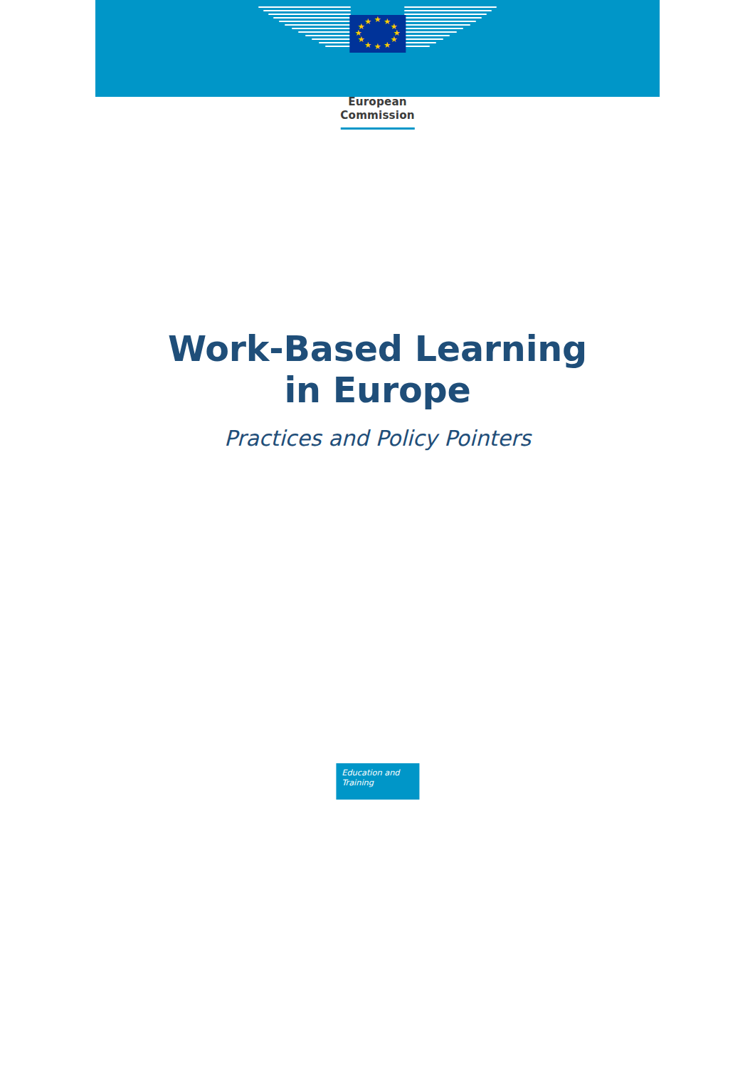★ ★ ★ ★ ★ ★ ★ ★ ★ ★ ★ ★
European
Commission
Work-Based Learning in Europe
Practices and Policy Pointers
Education and
Training